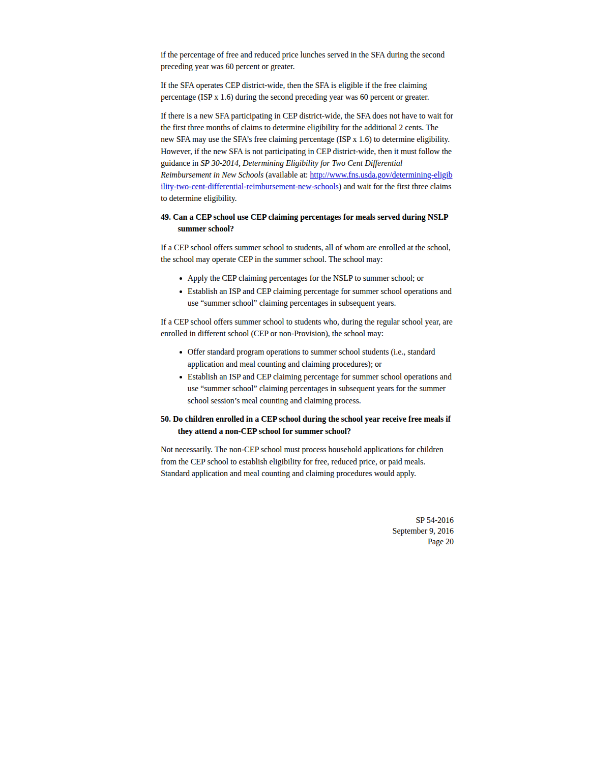if the percentage of free and reduced price lunches served in the SFA during the second preceding year was 60 percent or greater.
If the SFA operates CEP district-wide, then the SFA is eligible if the free claiming percentage (ISP x 1.6) during the second preceding year was 60 percent or greater.
If there is a new SFA participating in CEP district-wide, the SFA does not have to wait for the first three months of claims to determine eligibility for the additional 2 cents. The new SFA may use the SFA’s free claiming percentage (ISP x 1.6) to determine eligibility. However, if the new SFA is not participating in CEP district-wide, then it must follow the guidance in SP 30-2014, Determining Eligibility for Two Cent Differential Reimbursement in New Schools (available at: http://www.fns.usda.gov/determining-eligibility-two-cent-differential-reimbursement-new-schools) and wait for the first three claims to determine eligibility.
49. Can a CEP school use CEP claiming percentages for meals served during NSLP summer school?
If a CEP school offers summer school to students, all of whom are enrolled at the school, the school may operate CEP in the summer school. The school may:
Apply the CEP claiming percentages for the NSLP to summer school; or
Establish an ISP and CEP claiming percentage for summer school operations and use “summer school” claiming percentages in subsequent years.
If a CEP school offers summer school to students who, during the regular school year, are enrolled in different school (CEP or non-Provision), the school may:
Offer standard program operations to summer school students (i.e., standard application and meal counting and claiming procedures); or
Establish an ISP and CEP claiming percentage for summer school operations and use “summer school” claiming percentages in subsequent years for the summer school session’s meal counting and claiming process.
50. Do children enrolled in a CEP school during the school year receive free meals if they attend a non-CEP school for summer school?
Not necessarily. The non-CEP school must process household applications for children from the CEP school to establish eligibility for free, reduced price, or paid meals. Standard application and meal counting and claiming procedures would apply.
SP 54-2016
September 9, 2016
Page 20